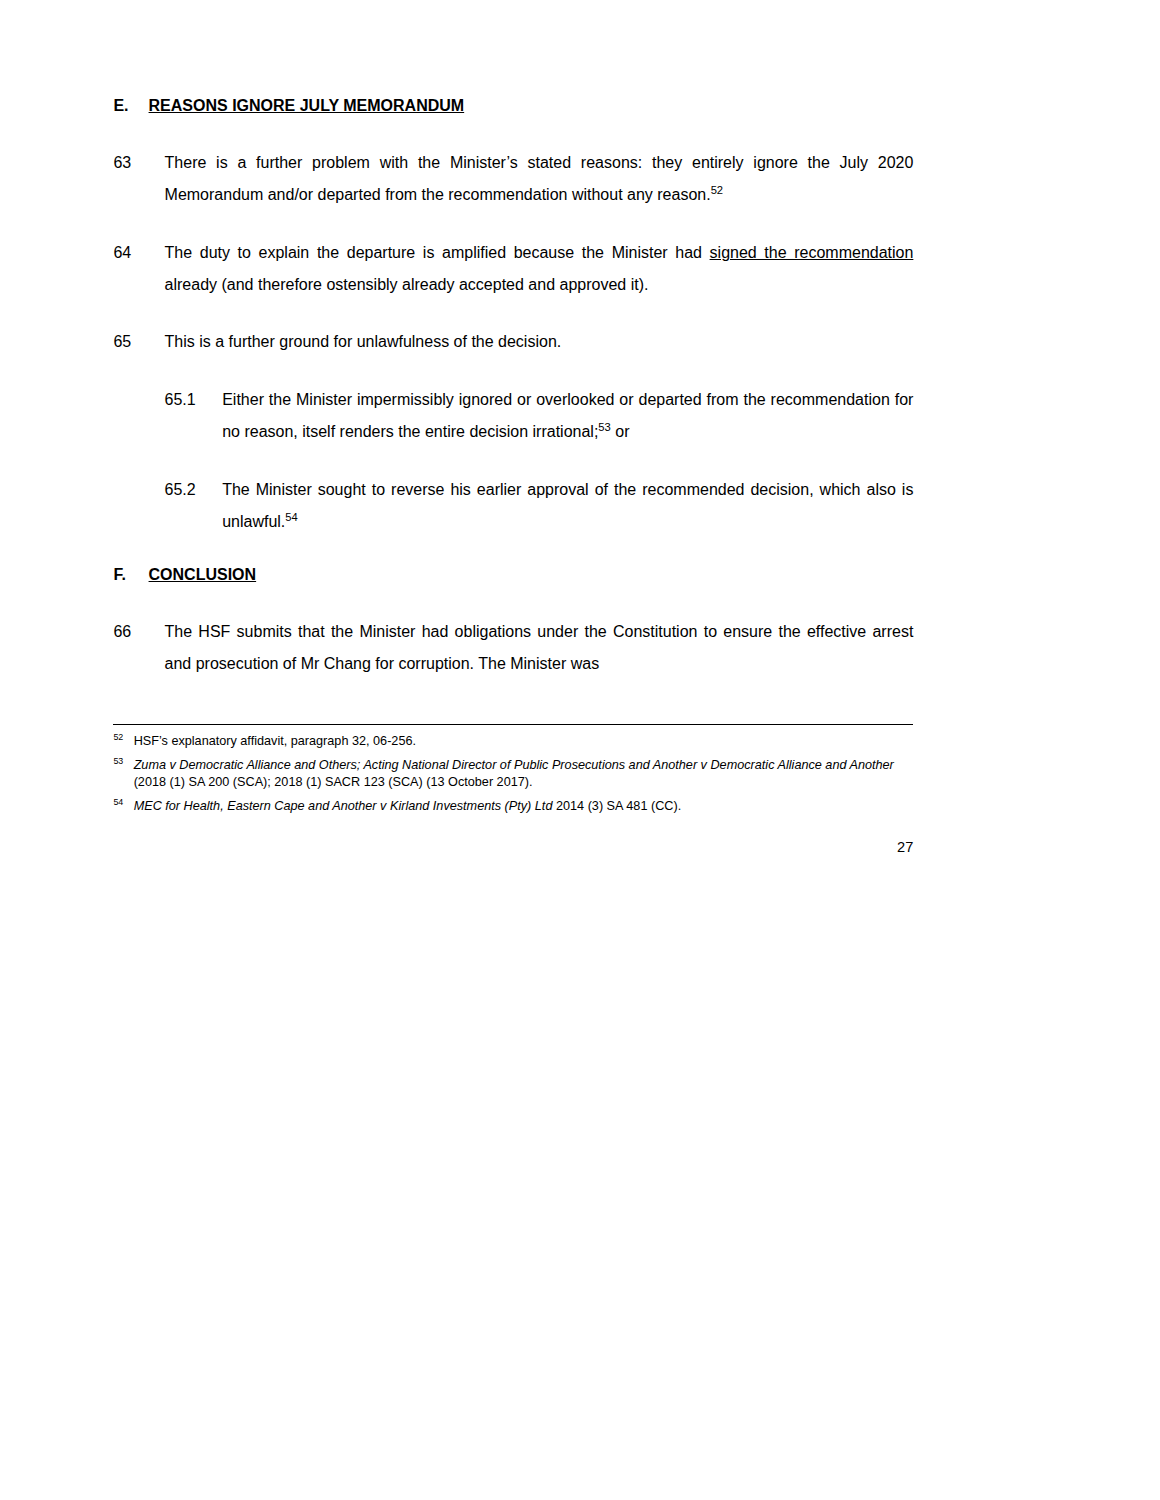E. REASONS IGNORE JULY MEMORANDUM
63
There is a further problem with the Minister’s stated reasons: they entirely ignore the July 2020 Memorandum and/or departed from the recommendation without any reason.52
64
The duty to explain the departure is amplified because the Minister had signed the recommendation already (and therefore ostensibly already accepted and approved it).
65
This is a further ground for unlawfulness of the decision.
65.1
Either the Minister impermissibly ignored or overlooked or departed from the recommendation for no reason, itself renders the entire decision irrational;53 or
65.2
The Minister sought to reverse his earlier approval of the recommended decision, which also is unlawful.54
F. CONCLUSION
66
The HSF submits that the Minister had obligations under the Constitution to ensure the effective arrest and prosecution of Mr Chang for corruption. The Minister was
52
HSF’s explanatory affidavit, paragraph 32, 06-256.
53
Zuma v Democratic Alliance and Others; Acting National Director of Public Prosecutions and Another v Democratic Alliance and Another (2018 (1) SA 200 (SCA); 2018 (1) SACR 123 (SCA) (13 October 2017).
54
MEC for Health, Eastern Cape and Another v Kirland Investments (Pty) Ltd 2014 (3) SA 481 (CC).
27